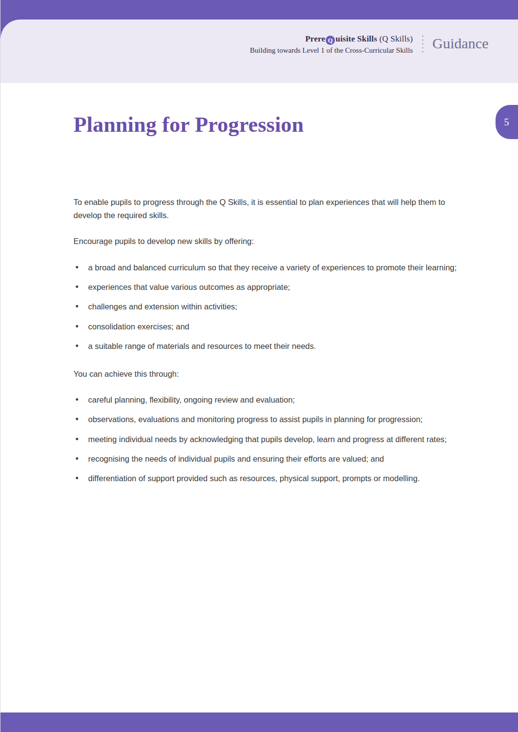PrereQuisite Skills (Q Skills)
Building towards Level 1 of the Cross-Curricular Skills
Guidance
5
Planning for Progression
To enable pupils to progress through the Q Skills, it is essential to plan experiences that will help them to develop the required skills.
Encourage pupils to develop new skills by offering:
a broad and balanced curriculum so that they receive a variety of experiences to promote their learning;
experiences that value various outcomes as appropriate;
challenges and extension within activities;
consolidation exercises; and
a suitable range of materials and resources to meet their needs.
You can achieve this through:
careful planning, flexibility, ongoing review and evaluation;
observations, evaluations and monitoring progress to assist pupils in planning for progression;
meeting individual needs by acknowledging that pupils develop, learn and progress at different rates;
recognising the needs of individual pupils and ensuring their efforts are valued; and
differentiation of support provided such as resources, physical support, prompts or modelling.